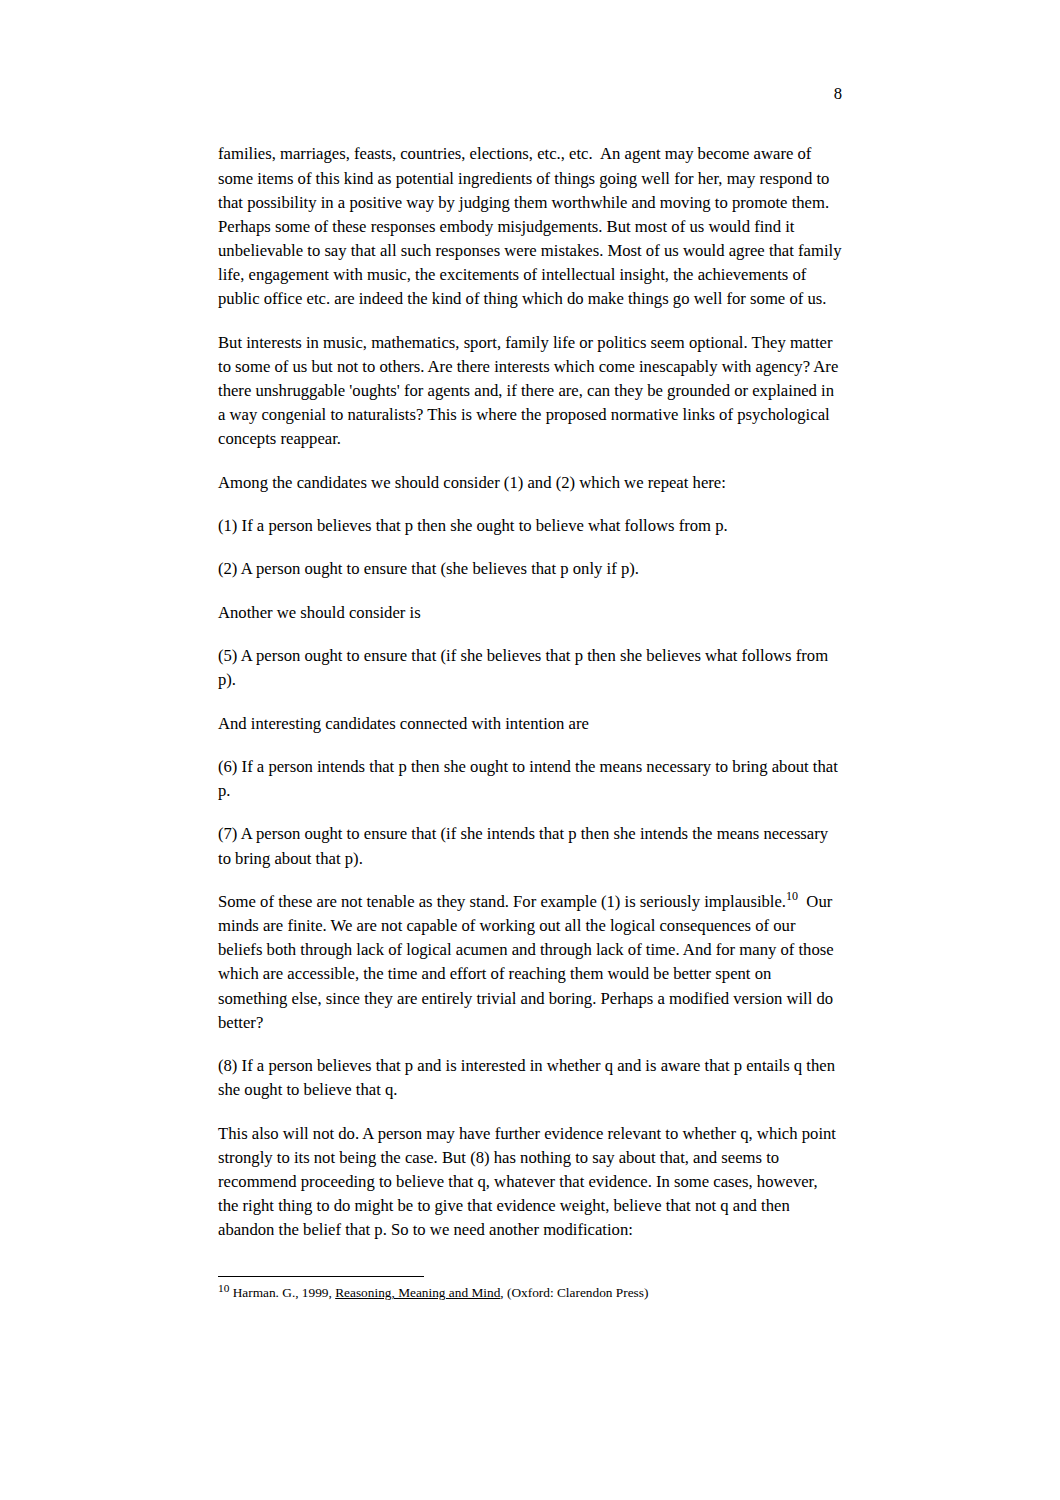8
families, marriages, feasts, countries, elections, etc., etc. An agent may become aware of some items of this kind as potential ingredients of things going well for her, may respond to that possibility in a positive way by judging them worthwhile and moving to promote them. Perhaps some of these responses embody misjudgements. But most of us would find it unbelievable to say that all such responses were mistakes. Most of us would agree that family life, engagement with music, the excitements of intellectual insight, the achievements of public office etc. are indeed the kind of thing which do make things go well for some of us.
But interests in music, mathematics, sport, family life or politics seem optional. They matter to some of us but not to others. Are there interests which come inescapably with agency? Are there unshruggable 'oughts' for agents and, if there are, can they be grounded or explained in a way congenial to naturalists? This is where the proposed normative links of psychological concepts reappear.
Among the candidates we should consider (1) and (2) which we repeat here:
(1) If a person believes that p then she ought to believe what follows from p.
(2) A person ought to ensure that (she believes that p only if p).
Another we should consider is
(5) A person ought to ensure that (if she believes that p then she believes what follows from p).
And interesting candidates connected with intention are
(6) If a person intends that p then she ought to intend the means necessary to bring about that p.
(7) A person ought to ensure that (if she intends that p then she intends the means necessary to bring about that p).
Some of these are not tenable as they stand. For example (1) is seriously implausible.10 Our minds are finite. We are not capable of working out all the logical consequences of our beliefs both through lack of logical acumen and through lack of time. And for many of those which are accessible, the time and effort of reaching them would be better spent on something else, since they are entirely trivial and boring. Perhaps a modified version will do better?
(8) If a person believes that p and is interested in whether q and is aware that p entails q then she ought to believe that q.
This also will not do. A person may have further evidence relevant to whether q, which point strongly to its not being the case. But (8) has nothing to say about that, and seems to recommend proceeding to believe that q, whatever that evidence. In some cases, however, the right thing to do might be to give that evidence weight, believe that not q and then abandon the belief that p. So to we need another modification:
10 Harman. G., 1999, Reasoning, Meaning and Mind, (Oxford: Clarendon Press)